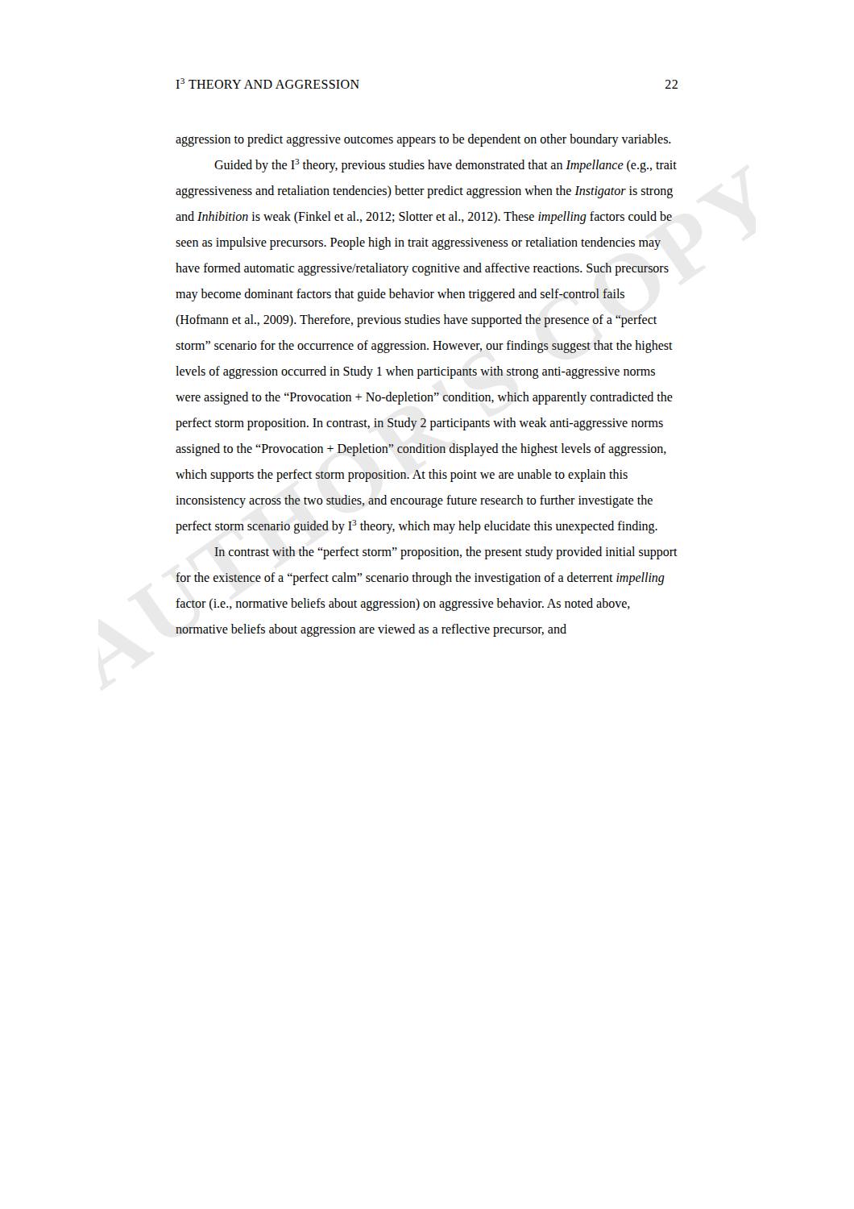AUTHOR'S COPY
I3 Theory and Aggression 22
aggression to predict aggressive outcomes appears to be dependent on other boundary variables.
Guided by the I3 theory, previous studies have demonstrated that an Impellance (e.g., trait aggressiveness and retaliation tendencies) better predict aggression when the Instigator is strong and Inhibition is weak (Finkel et al., 2012; Slotter et al., 2012). These impelling factors could be seen as impulsive precursors. People high in trait aggressiveness or retaliation tendencies may have formed automatic aggressive/retaliatory cognitive and affective reactions. Such precursors may become dominant factors that guide behavior when triggered and self-control fails (Hofmann et al., 2009). Therefore, previous studies have supported the presence of a “perfect storm” scenario for the occurrence of aggression. However, our findings suggest that the highest levels of aggression occurred in Study 1 when participants with strong anti-aggressive norms were assigned to the “Provocation + No-depletion” condition, which apparently contradicted the perfect storm proposition. In contrast, in Study 2 participants with weak anti-aggressive norms assigned to the “Provocation + Depletion” condition displayed the highest levels of aggression, which supports the perfect storm proposition. At this point we are unable to explain this inconsistency across the two studies, and encourage future research to further investigate the perfect storm scenario guided by I3 theory, which may help elucidate this unexpected finding.
In contrast with the “perfect storm” proposition, the present study provided initial support for the existence of a “perfect calm” scenario through the investigation of a deterrent impelling factor (i.e., normative beliefs about aggression) on aggressive behavior. As noted above, normative beliefs about aggression are viewed as a reflective precursor, and